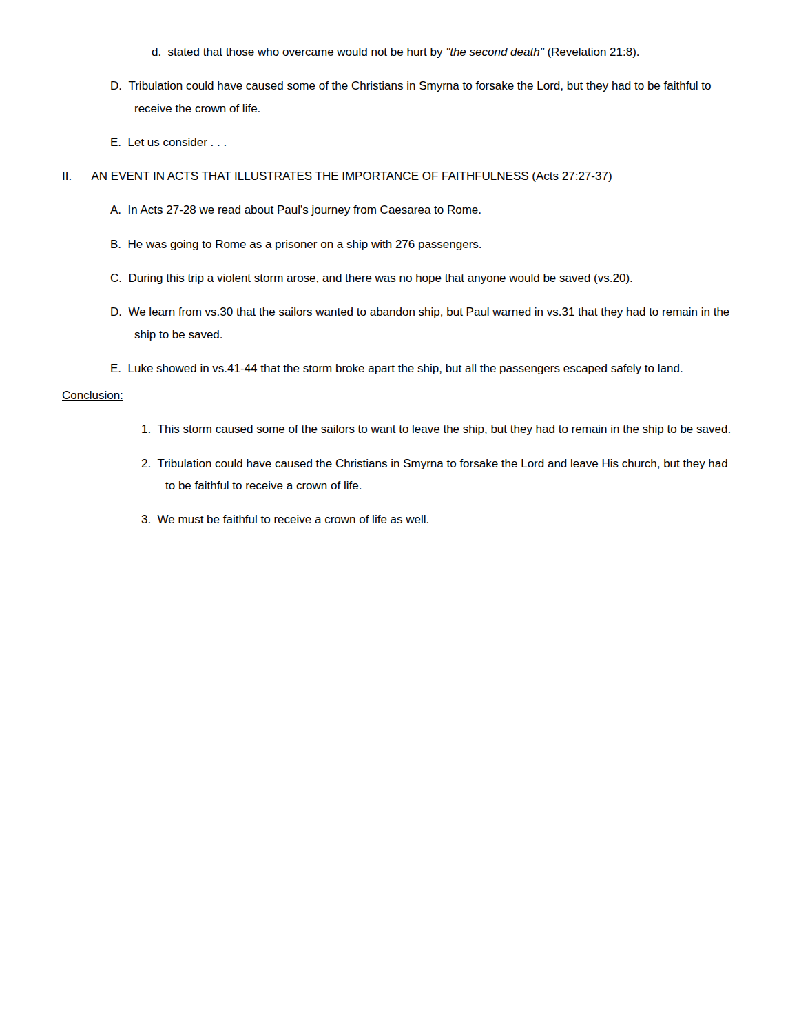d. stated that those who overcame would not be hurt by "the second death" (Revelation 21:8).
D. Tribulation could have caused some of the Christians in Smyrna to forsake the Lord, but they had to be faithful to receive the crown of life.
E. Let us consider . . .
II. AN EVENT IN ACTS THAT ILLUSTRATES THE IMPORTANCE OF FAITHFULNESS (Acts 27:27-37)
A. In Acts 27-28 we read about Paul's journey from Caesarea to Rome.
B. He was going to Rome as a prisoner on a ship with 276 passengers.
C. During this trip a violent storm arose, and there was no hope that anyone would be saved (vs.20).
D. We learn from vs.30 that the sailors wanted to abandon ship, but Paul warned in vs.31 that they had to remain in the ship to be saved.
E. Luke showed in vs.41-44 that the storm broke apart the ship, but all the passengers escaped safely to land.
Conclusion:
1. This storm caused some of the sailors to want to leave the ship, but they had to remain in the ship to be saved.
2. Tribulation could have caused the Christians in Smyrna to forsake the Lord and leave His church, but they had to be faithful to receive a crown of life.
3. We must be faithful to receive a crown of life as well.